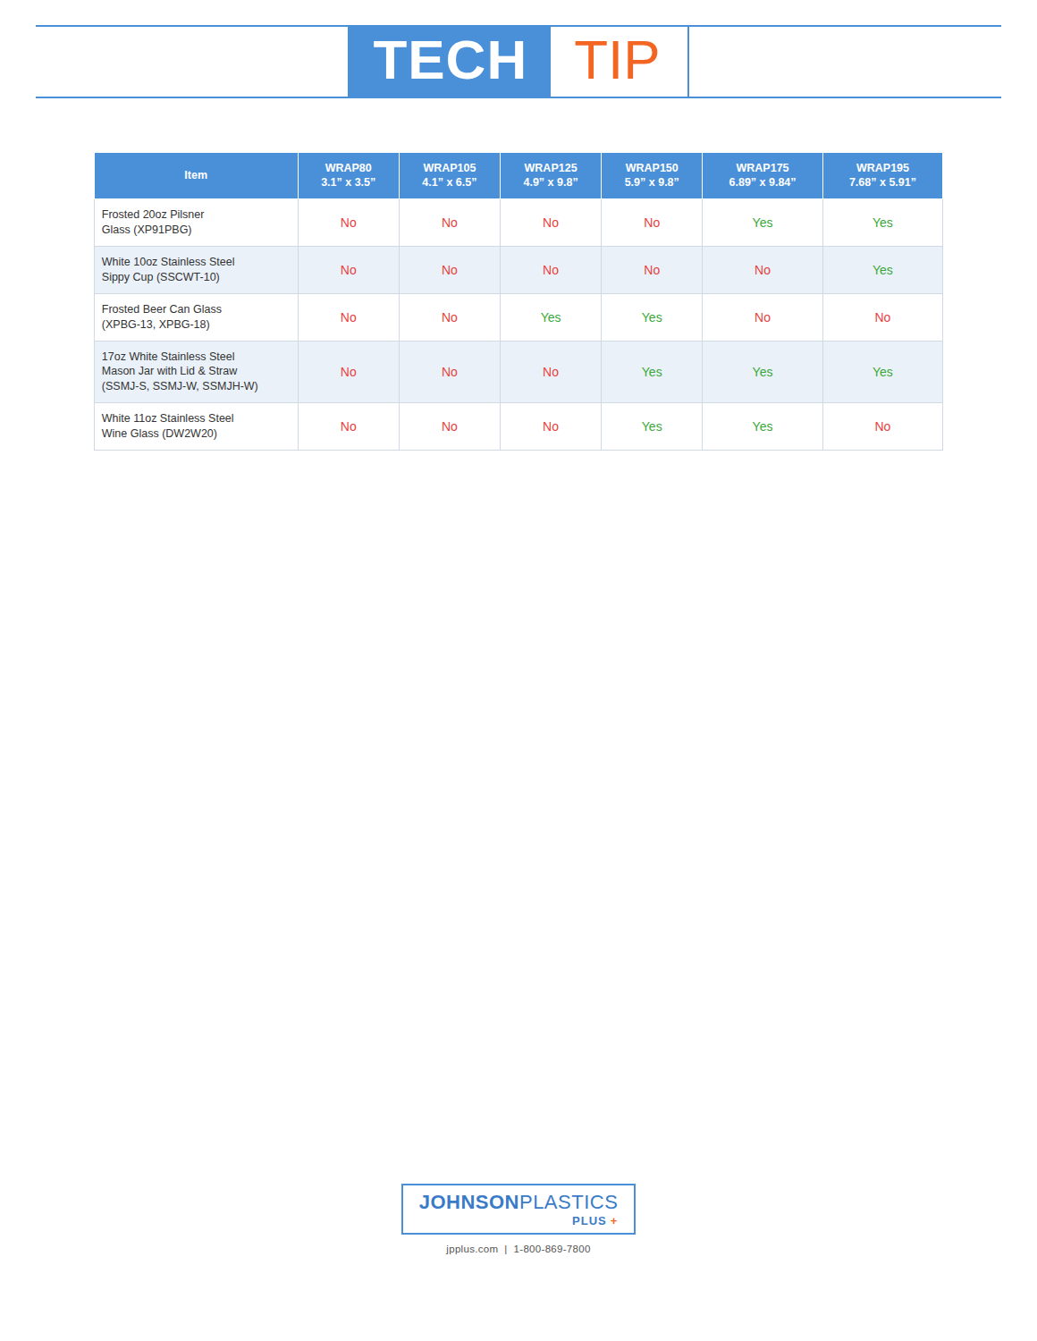TECH TIP
| Item | WRAP80 3.1” x 3.5” | WRAP105 4.1” x 6.5” | WRAP125 4.9” x 9.8” | WRAP150 5.9” x 9.8” | WRAP175 6.89” x 9.84” | WRAP195 7.68” x 5.91” |
| --- | --- | --- | --- | --- | --- | --- |
| Frosted 20oz Pilsner Glass (XP91PBG) | No | No | No | No | Yes | Yes |
| White 10oz Stainless Steel Sippy Cup (SSCWT-10) | No | No | No | No | No | Yes |
| Frosted Beer Can Glass (XPBG-13, XPBG-18) | No | No | Yes | Yes | No | No |
| 17oz White Stainless Steel Mason Jar with Lid & Straw (SSMJ-S, SSMJ-W, SSMJH-W) | No | No | No | Yes | Yes | Yes |
| White 11oz Stainless Steel Wine Glass (DW2W20) | No | No | No | Yes | Yes | No |
JOHNSONPLASTICS
PLUS+
jpplus.com | 1-800-869-7800